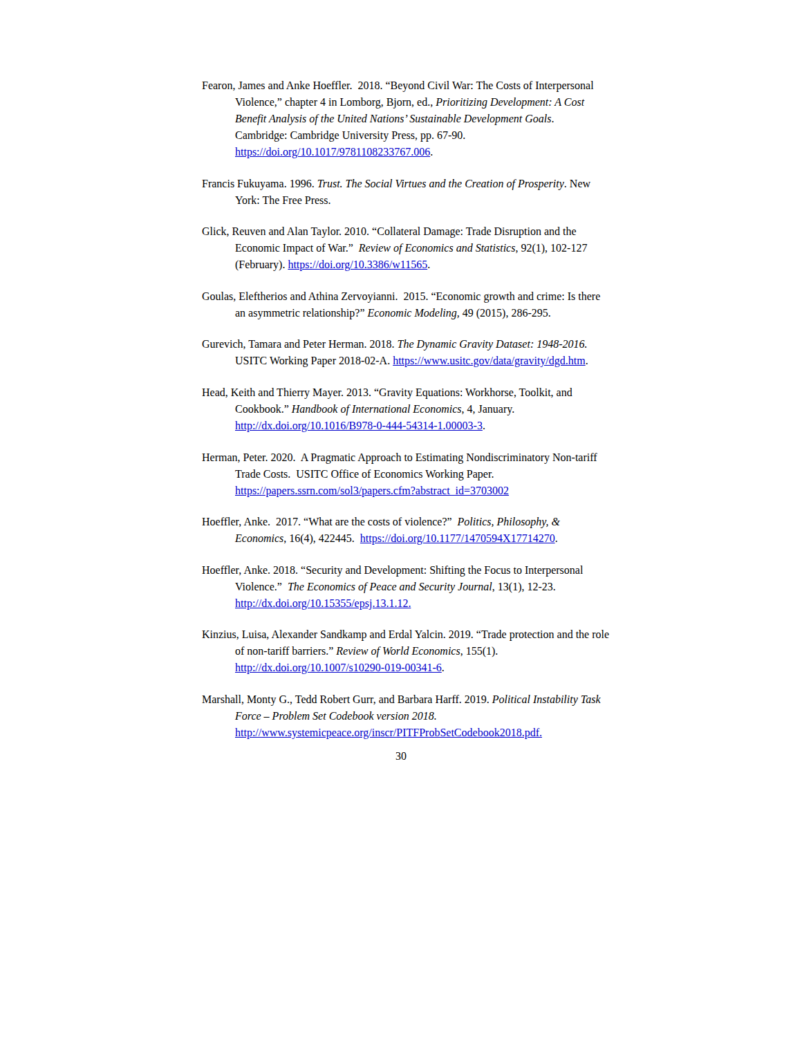Fearon, James and Anke Hoeffler. 2018. “Beyond Civil War: The Costs of Interpersonal Violence,” chapter 4 in Lomborg, Bjorn, ed., Prioritizing Development: A Cost Benefit Analysis of the United Nations’ Sustainable Development Goals. Cambridge: Cambridge University Press, pp. 67-90. https://doi.org/10.1017/9781108233767.006.
Francis Fukuyama. 1996. Trust. The Social Virtues and the Creation of Prosperity. New York: The Free Press.
Glick, Reuven and Alan Taylor. 2010. “Collateral Damage: Trade Disruption and the Economic Impact of War.” Review of Economics and Statistics, 92(1), 102-127 (February). https://doi.org/10.3386/w11565.
Goulas, Eleftherios and Athina Zervoyianni. 2015. “Economic growth and crime: Is there an asymmetric relationship?” Economic Modeling, 49 (2015), 286-295.
Gurevich, Tamara and Peter Herman. 2018. The Dynamic Gravity Dataset: 1948-2016. USITC Working Paper 2018-02-A. https://www.usitc.gov/data/gravity/dgd.htm.
Head, Keith and Thierry Mayer. 2013. “Gravity Equations: Workhorse, Toolkit, and Cookbook.” Handbook of International Economics, 4, January. http://dx.doi.org/10.1016/B978-0-444-54314-1.00003-3.
Herman, Peter. 2020. A Pragmatic Approach to Estimating Nondiscriminatory Non-tariff Trade Costs. USITC Office of Economics Working Paper. https://papers.ssrn.com/sol3/papers.cfm?abstract_id=3703002
Hoeffler, Anke. 2017. “What are the costs of violence?” Politics, Philosophy, & Economics, 16(4), 422445. https://doi.org/10.1177/1470594X17714270.
Hoeffler, Anke. 2018. “Security and Development: Shifting the Focus to Interpersonal Violence.” The Economics of Peace and Security Journal, 13(1), 12-23. http://dx.doi.org/10.15355/epsj.13.1.12.
Kinzius, Luisa, Alexander Sandkamp and Erdal Yalcin. 2019. “Trade protection and the role of non-tariff barriers.” Review of World Economics, 155(1). http://dx.doi.org/10.1007/s10290-019-00341-6.
Marshall, Monty G., Tedd Robert Gurr, and Barbara Harff. 2019. Political Instability Task Force – Problem Set Codebook version 2018. http://www.systemicpeace.org/inscr/PITFProbSetCodebook2018.pdf.
30